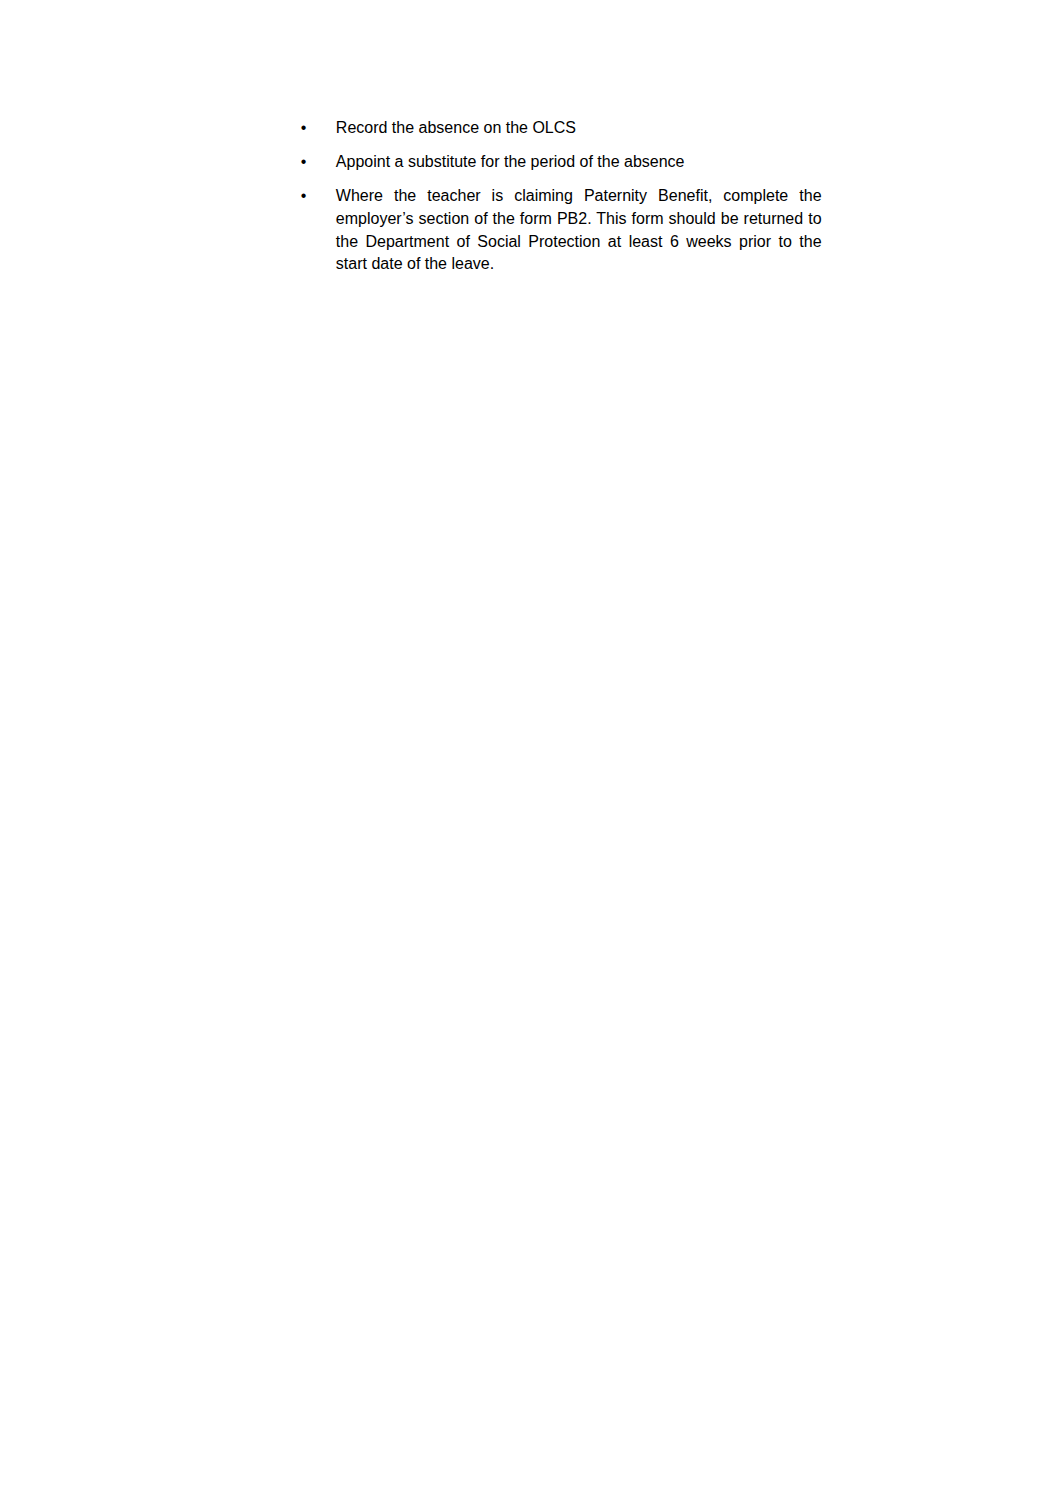Record the absence on the OLCS
Appoint a substitute for the period of the absence
Where the teacher is claiming Paternity Benefit, complete the employer’s section of the form PB2. This form should be returned to the Department of Social Protection at least 6 weeks prior to the start date of the leave.